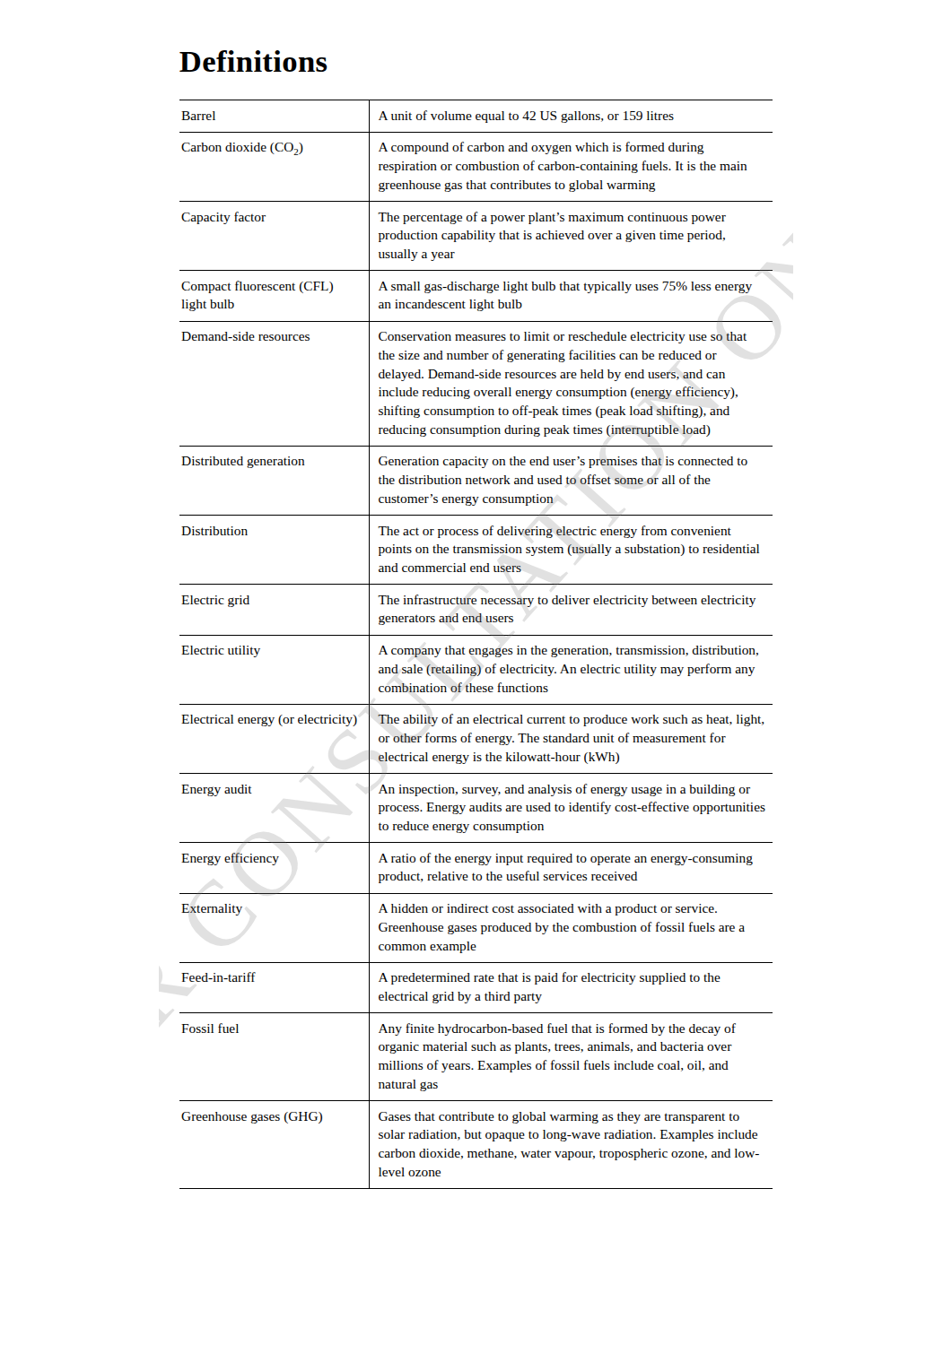FOR CONSULTATION ONLY
Definitions
| Barrel | A unit of volume equal to 42 US gallons, or 159 litres |
| Carbon dioxide (CO 2 ) | A compound of carbon and oxygen which is formed during respiration or combustion of carbon-containing fuels. It is the main greenhouse gas that contributes to global warming |
| Capacity factor | The percentage of a power plant’s maximum continuous power production capability that is achieved over a given time period, usually a year |
| Compact fluorescent (CFL) light bulb | A small gas-discharge light bulb that typically uses 75% less energy an incandescent light bulb |
| Demand-side resources | Conservation measures to limit or reschedule electricity use so that the size and number of generating facilities can be reduced or delayed. Demand-side resources are held by end users, and can include reducing overall energy consumption (energy efficiency), shifting consumption to off-peak times (peak load shifting), and reducing consumption during peak times (interruptible load) |
| Distributed generation | Generation capacity on the end user’s premises that is connected to the distribution network and used to offset some or all of the customer’s energy consumption |
| Distribution | The act or process of delivering electric energy from convenient points on the transmission system (usually a substation) to residential and commercial end users |
| Electric grid | The infrastructure necessary to deliver electricity between electricity generators and end users |
| Electric utility | A company that engages in the generation, transmission, distribution, and sale (retailing) of electricity. An electric utility may perform any combination of these functions |
| Electrical energy (or electricity) | The ability of an electrical current to produce work such as heat, light, or other forms of energy. The standard unit of measurement for electrical energy is the kilowatt-hour (kWh) |
| Energy audit | An inspection, survey, and analysis of energy usage in a building or process. Energy audits are used to identify cost-effective opportunities to reduce energy consumption |
| Energy efficiency | A ratio of the energy input required to operate an energy-consuming product, relative to the useful services received |
| Externality | A hidden or indirect cost associated with a product or service. Greenhouse gases produced by the combustion of fossil fuels are a common example |
| Feed-in-tariff | A predetermined rate that is paid for electricity supplied to the electrical grid by a third party |
| Fossil fuel | Any finite hydrocarbon-based fuel that is formed by the decay of organic material such as plants, trees, animals, and bacteria over millions of years. Examples of fossil fuels include coal, oil, and natural gas |
| Greenhouse gases (GHG) | Gases that contribute to global warming as they are transparent to solar radiation, but opaque to long-wave radiation. Examples include carbon dioxide, methane, water vapour, tropospheric ozone, and low-level ozone |